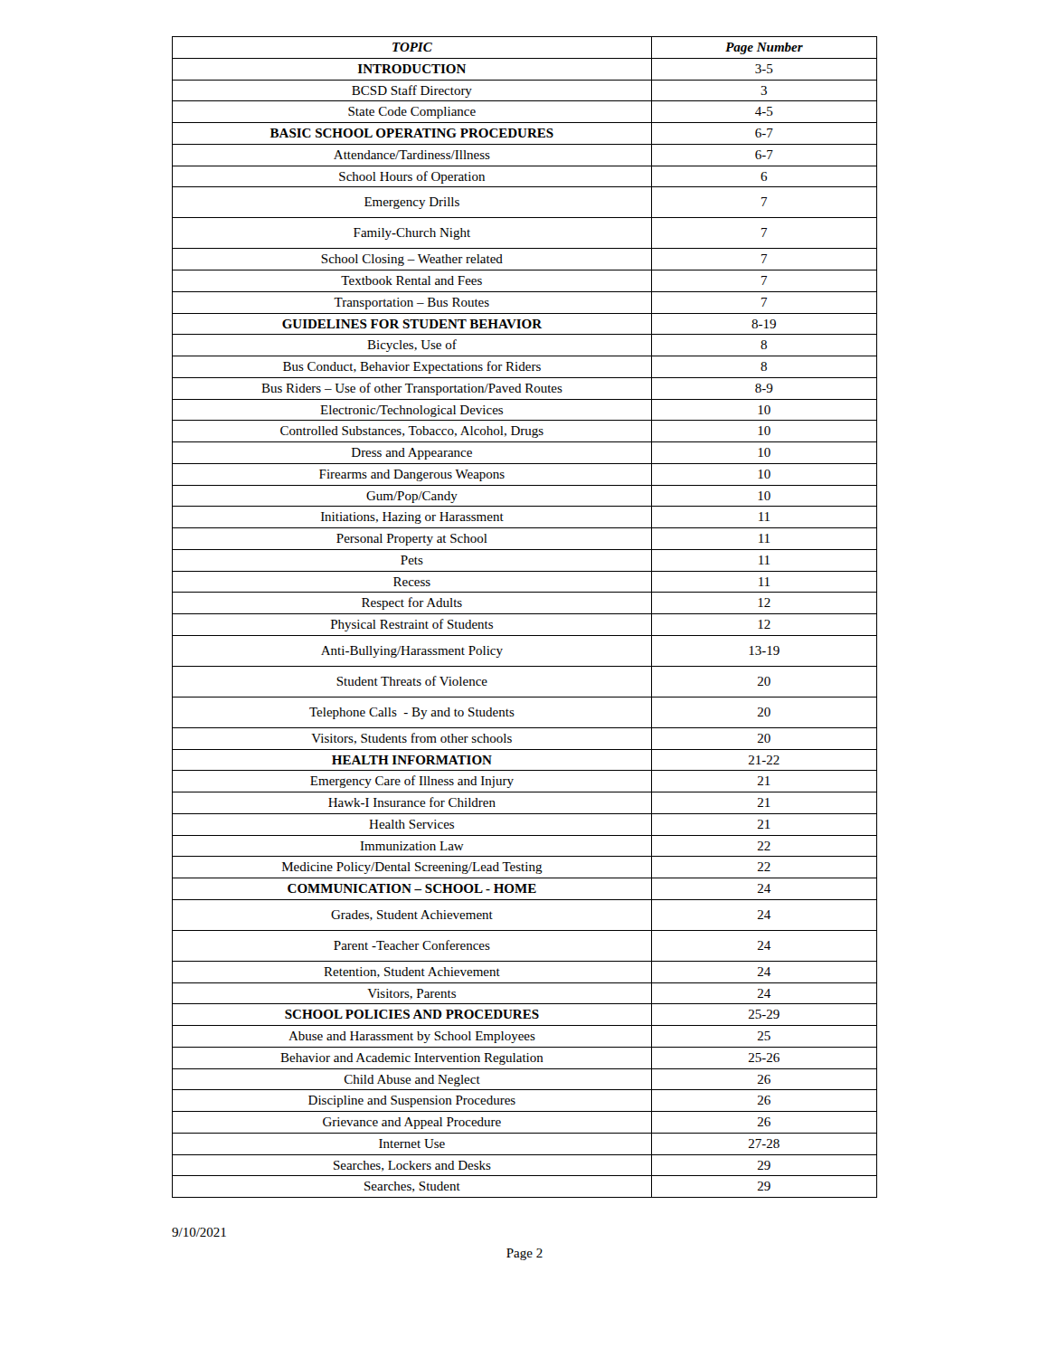| TOPIC | Page Number |
| --- | --- |
| INTRODUCTION | 3-5 |
| BCSD Staff Directory | 3 |
| State Code Compliance | 4-5 |
| BASIC SCHOOL OPERATING PROCEDURES | 6-7 |
| Attendance/Tardiness/Illness | 6-7 |
| School Hours of Operation | 6 |
| Emergency Drills | 7 |
| Family-Church Night | 7 |
| School Closing – Weather related | 7 |
| Textbook Rental and Fees | 7 |
| Transportation – Bus Routes | 7 |
| GUIDELINES FOR STUDENT BEHAVIOR | 8-19 |
| Bicycles, Use of | 8 |
| Bus Conduct, Behavior Expectations for Riders | 8 |
| Bus Riders – Use of other Transportation/Paved Routes | 8-9 |
| Electronic/Technological Devices | 10 |
| Controlled Substances, Tobacco, Alcohol, Drugs | 10 |
| Dress and Appearance | 10 |
| Firearms and Dangerous Weapons | 10 |
| Gum/Pop/Candy | 10 |
| Initiations, Hazing or Harassment | 11 |
| Personal Property at School | 11 |
| Pets | 11 |
| Recess | 11 |
| Respect for Adults | 12 |
| Physical Restraint of Students | 12 |
| Anti-Bullying/Harassment Policy | 13-19 |
| Student Threats of Violence | 20 |
| Telephone Calls - By and to Students | 20 |
| Visitors, Students from other schools | 20 |
| HEALTH INFORMATION | 21-22 |
| Emergency Care of Illness and Injury | 21 |
| Hawk-I Insurance for Children | 21 |
| Health Services | 21 |
| Immunization Law | 22 |
| Medicine Policy/Dental Screening/Lead Testing | 22 |
| COMMUNICATION – SCHOOL - HOME | 24 |
| Grades, Student Achievement | 24 |
| Parent -Teacher Conferences | 24 |
| Retention, Student Achievement | 24 |
| Visitors, Parents | 24 |
| SCHOOL POLICIES AND PROCEDURES | 25-29 |
| Abuse and Harassment by School Employees | 25 |
| Behavior and Academic Intervention Regulation | 25-26 |
| Child Abuse and Neglect | 26 |
| Discipline and Suspension Procedures | 26 |
| Grievance and Appeal Procedure | 26 |
| Internet Use | 27-28 |
| Searches, Lockers and Desks | 29 |
| Searches, Student | 29 |
9/10/2021
Page 2